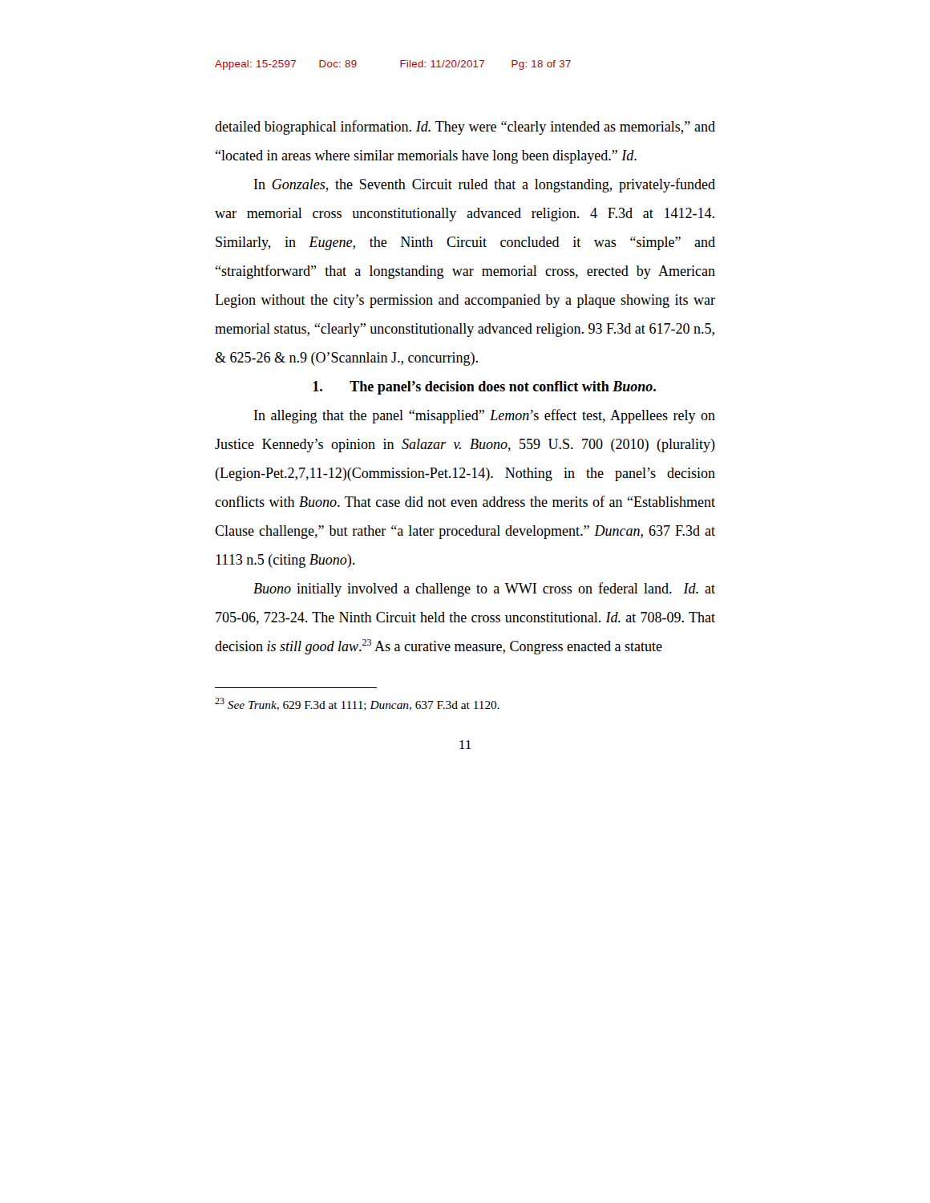Appeal: 15-2597 Doc: 89 Filed: 11/20/2017 Pg: 18 of 37
detailed biographical information. Id. They were “clearly intended as memorials,” and “located in areas where similar memorials have long been displayed.” Id.
In Gonzales, the Seventh Circuit ruled that a longstanding, privately-funded war memorial cross unconstitutionally advanced religion. 4 F.3d at 1412-14. Similarly, in Eugene, the Ninth Circuit concluded it was “simple” and “straightforward” that a longstanding war memorial cross, erected by American Legion without the city’s permission and accompanied by a plaque showing its war memorial status, “clearly” unconstitutionally advanced religion. 93 F.3d at 617-20 n.5, & 625-26 & n.9 (O’Scannlain J., concurring).
1. The panel’s decision does not conflict with Buono.
In alleging that the panel “misapplied” Lemon’s effect test, Appellees rely on Justice Kennedy’s opinion in Salazar v. Buono, 559 U.S. 700 (2010) (plurality) (Legion-Pet.2,7,11-12)(Commission-Pet.12-14). Nothing in the panel’s decision conflicts with Buono. That case did not even address the merits of an “Establishment Clause challenge,” but rather “a later procedural development.” Duncan, 637 F.3d at 1113 n.5 (citing Buono).
Buono initially involved a challenge to a WWI cross on federal land. Id. at 705-06, 723-24. The Ninth Circuit held the cross unconstitutional. Id. at 708-09. That decision is still good law.23 As a curative measure, Congress enacted a statute
23 See Trunk, 629 F.3d at 1111; Duncan, 637 F.3d at 1120.
11